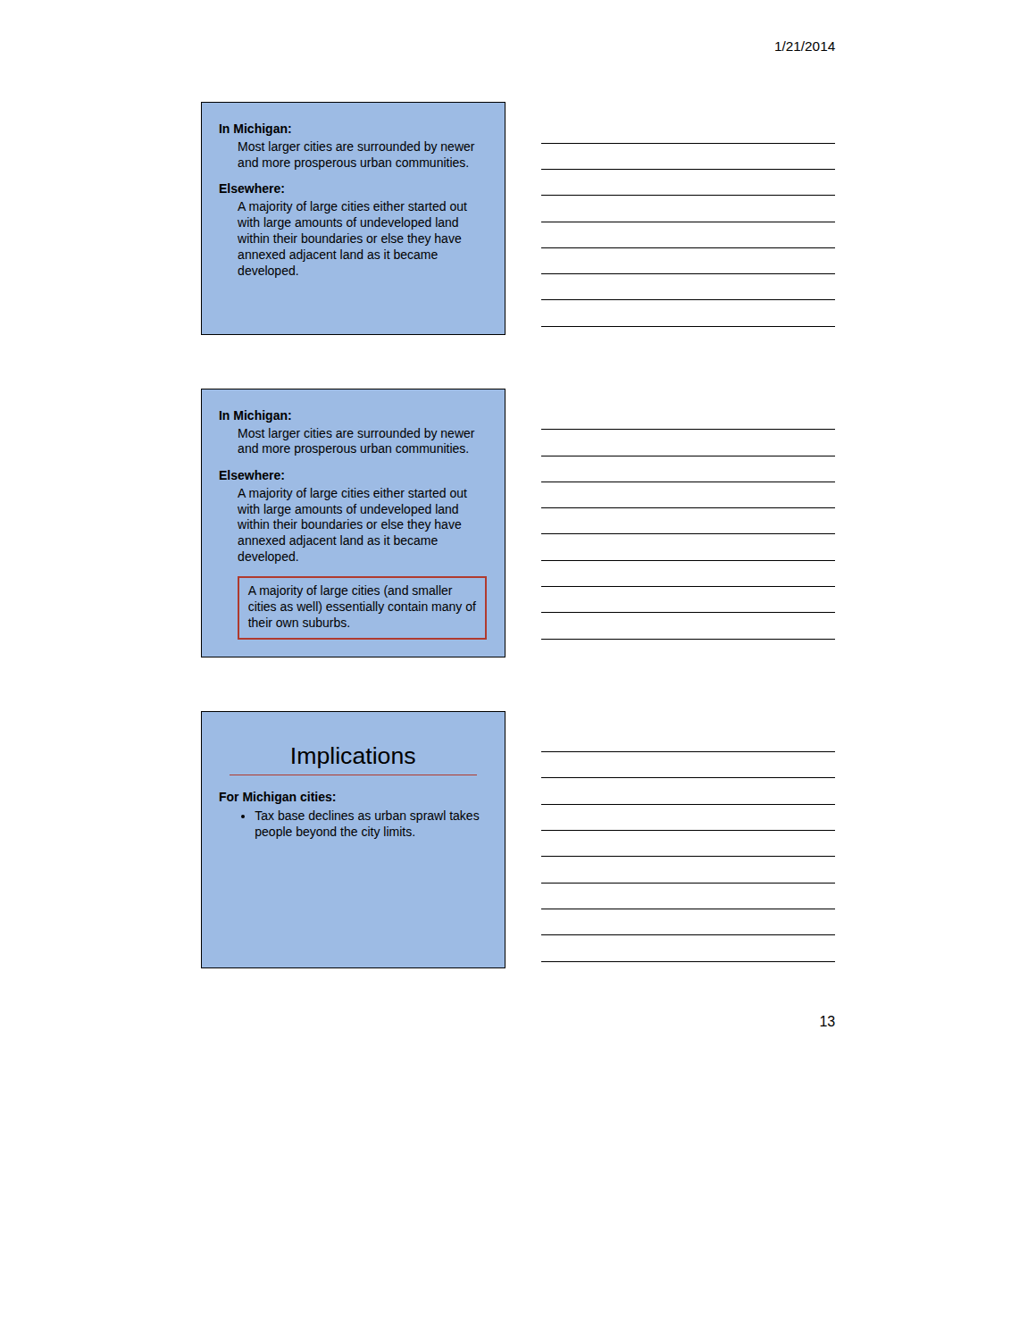1/21/2014
In Michigan:
Most larger cities are surrounded by newer and more prosperous urban communities.
Elsewhere:
A majority of large cities either started out with large amounts of undeveloped land within their boundaries or else they have annexed adjacent land as it became developed.
In Michigan:
Most larger cities are surrounded by newer and more prosperous urban communities.
Elsewhere:
A majority of large cities either started out with large amounts of undeveloped land within their boundaries or else they have annexed adjacent land as it became developed.
A majority of large cities (and smaller cities as well) essentially contain many of their own suburbs.
Implications
For Michigan cities:
Tax base declines as urban sprawl takes people beyond the city limits.
13